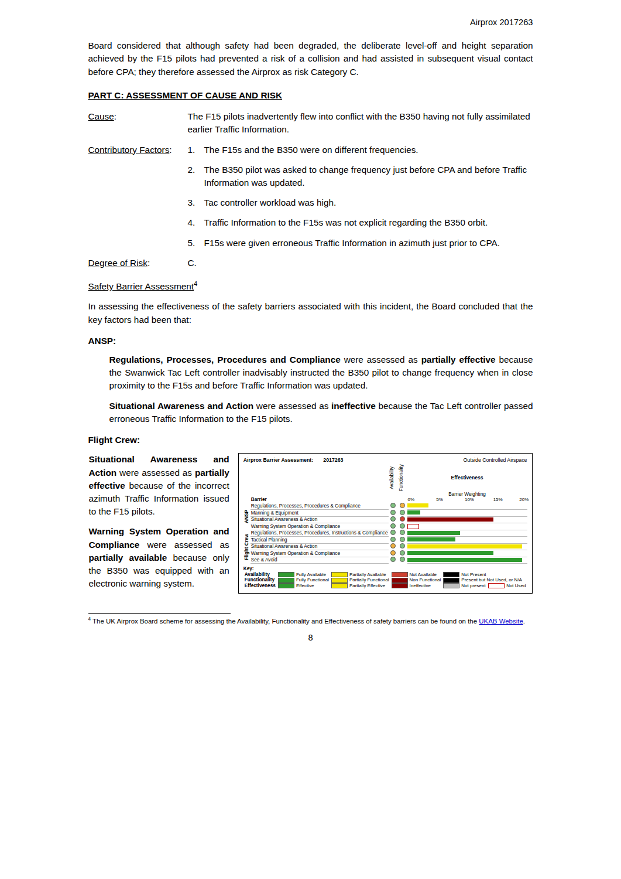Airprox 2017263
Board considered that although safety had been degraded, the deliberate level-off and height separation achieved by the F15 pilots had prevented a risk of a collision and had assisted in subsequent visual contact before CPA; they therefore assessed the Airprox as risk Category C.
PART C: ASSESSMENT OF CAUSE AND RISK
| Cause : | The F15 pilots inadvertently flew into conflict with the B350 having not fully assimilated earlier Traffic Information. |
| Contributory Factors : | 1. | The F15s and the B350 were on different frequencies. |
| | 2. | The B350 pilot was asked to change frequency just before CPA and before Traffic Information was updated. |
| | 3. | Tac controller workload was high. |
| | 4. | Traffic Information to the F15s was not explicit regarding the B350 orbit. |
| | 5. | F15s were given erroneous Traffic Information in azimuth just prior to CPA. |
| Degree of Risk : | C. |
Safety Barrier Assessment4
In assessing the effectiveness of the safety barriers associated with this incident, the Board concluded that the key factors had been that:
ANSP:
Regulations, Processes, Procedures and Compliance were assessed as partially effective because the Swanwick Tac Left controller inadvisably instructed the B350 pilot to change frequency when in close proximity to the F15s and before Traffic Information was updated.
Situational Awareness and Action were assessed as ineffective because the Tac Left controller passed erroneous Traffic Information to the F15 pilots.
Flight Crew:
| Situational Awareness and Action were assessed as partially effective because of the incorrect azimuth Traffic Information issued to the F15 pilots. Warning System Operation and Compliance were assessed as partially available because only the B350 was equipped with an electronic warning system. | Airprox Barrier Assessment: 2017263 Outside Controlled Airspace / / / Availability / Functionality / Effectiveness / / / / / / Barrier Weighting / / / Barrier / / / 0% 5% 10% 15% 20% / / ANSP / Regulations, Processes, Procedures & Compliance / / / / / Manning & Equipment / / / / / Situational Awareness & Action / / / / / Warning System Operation & Compliance / / / / / Flight Crew / Regulations, Processes, Procedures, Instructions & Compliance / / / / / Tactical Planning / / / / / Situational Awareness & Action / / / / / Warning System Operation & Compliance / / / / / See & Avoid / / / / Key: / Availability / Fully Available / Partially Available / Not Available / Not Present / / Functionality / Fully Functional / Partially Functional / Non Functional / Present but Not Used, or N/A / / Effectiveness / Effective / Partially Effective / Ineffective / Not present Not Used / |
4 The UK Airprox Board scheme for assessing the Availability, Functionality and Effectiveness of safety barriers can be found on the UKAB Website.
8